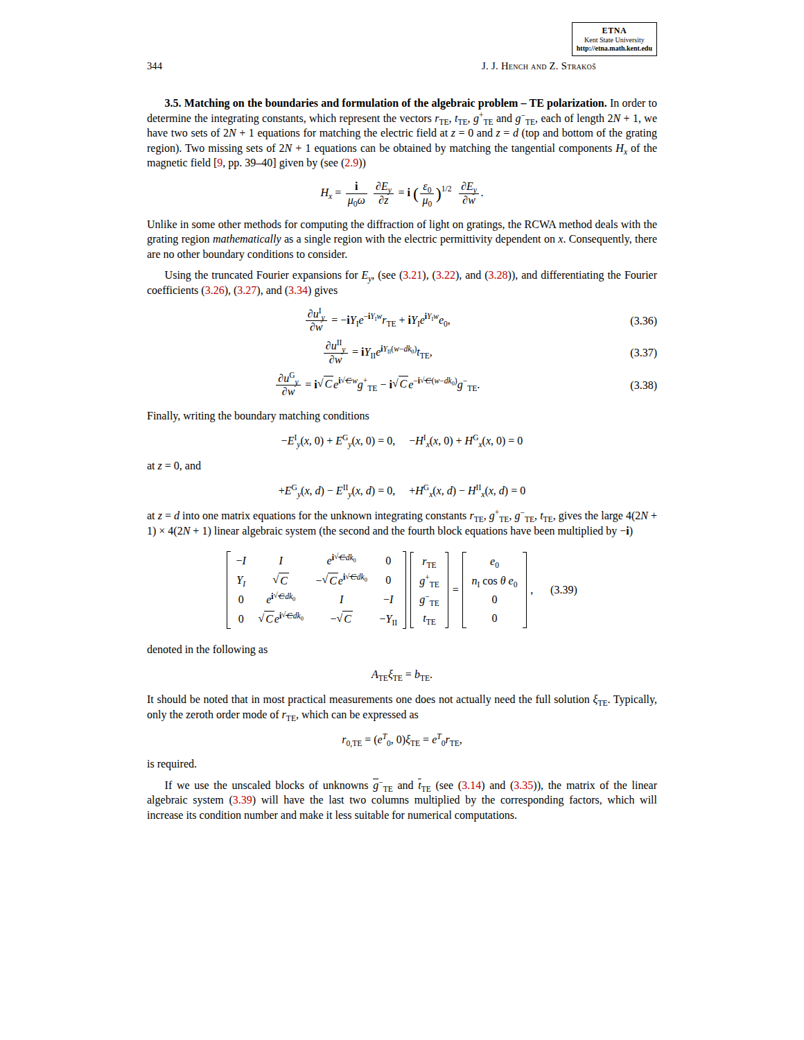ETNA
Kent State University
http://etna.math.kent.edu
344 J. J. Hench and Z. Strakoš
3.5. Matching on the boundaries and formulation of the algebraic problem – TE polarization. In order to determine the integrating constants, which represent the vectors rTE, tTE, g+TE and g−TE, each of length 2N + 1, we have two sets of 2N + 1 equations for matching the electric field at z = 0 and z = d (top and bottom of the grating region). Two missing sets of 2N + 1 equations can be obtained by matching the tangential components Hx of the magnetic field [9, pp. 39–40] given by (see (2.9))
Hx = iμ0ω ∂Ey∂z = i (ε0 μ0)1/2 ∂Ey∂w.
Unlike in some other methods for computing the diffraction of light on gratings, the RCWA method deals with the grating region mathematically as a single region with the electric permittivity dependent on x. Consequently, there are no other boundary conditions to consider.
Using the truncated Fourier expansions for Ey, (see (3.21), (3.22), and (3.28)), and differentiating the Fourier coefficients (3.26), (3.27), and (3.34) gives
∂uIy∂w = −iYIe−iYIwrTE + iYIeiYIwe0,
(3.36)
∂uIIy∂w = iYIIeiYII(w−dk0)tTE,
(3.37)
∂uGy∂w = iCeiCwg+TE − iCe−iC(w−dk0)g−TE.
(3.38)
Finally, writing the boundary matching conditions
−EIy(x, 0) + EGy(x, 0) = 0, −HIx(x, 0) + HGx(x, 0) = 0
at z = 0, and
+EGy(x, d) − EIIy(x, d) = 0, +HGx(x, d) − HIIx(x, d) = 0
at z = d into one matrix equations for the unknown integrating constants rTE, g+TE, g−TE, tTE, gives the large 4(2N + 1) × 4(2N + 1) linear algebraic system (the second and the fourth block equations have been multiplied by −i)
| − I | I | e i C dk 0 | 0 |
| Y I | C | − C e i C dk 0 | 0 |
| 0 | e i C dk 0 | I | − I |
| 0 | C e i C dk 0 | − C | − Y II |
| r TE |
| g + TE |
| g − TE |
| t TE |
=
| e 0 |
| n I cos θ e 0 |
| 0 |
| 0 |
, (3.39)
denoted in the following as
ATEξTE = bTE.
It should be noted that in most practical measurements one does not actually need the full solution ξTE. Typically, only the zeroth order mode of rTE, which can be expressed as
r0,TE = (eT0, 0)ξTE = eT0rTE,
is required.
If we use the unscaled blocks of unknowns g−TE and tTE (see (3.14) and (3.35)), the matrix of the linear algebraic system (3.39) will have the last two columns multiplied by the corresponding factors, which will increase its condition number and make it less suitable for numerical computations.